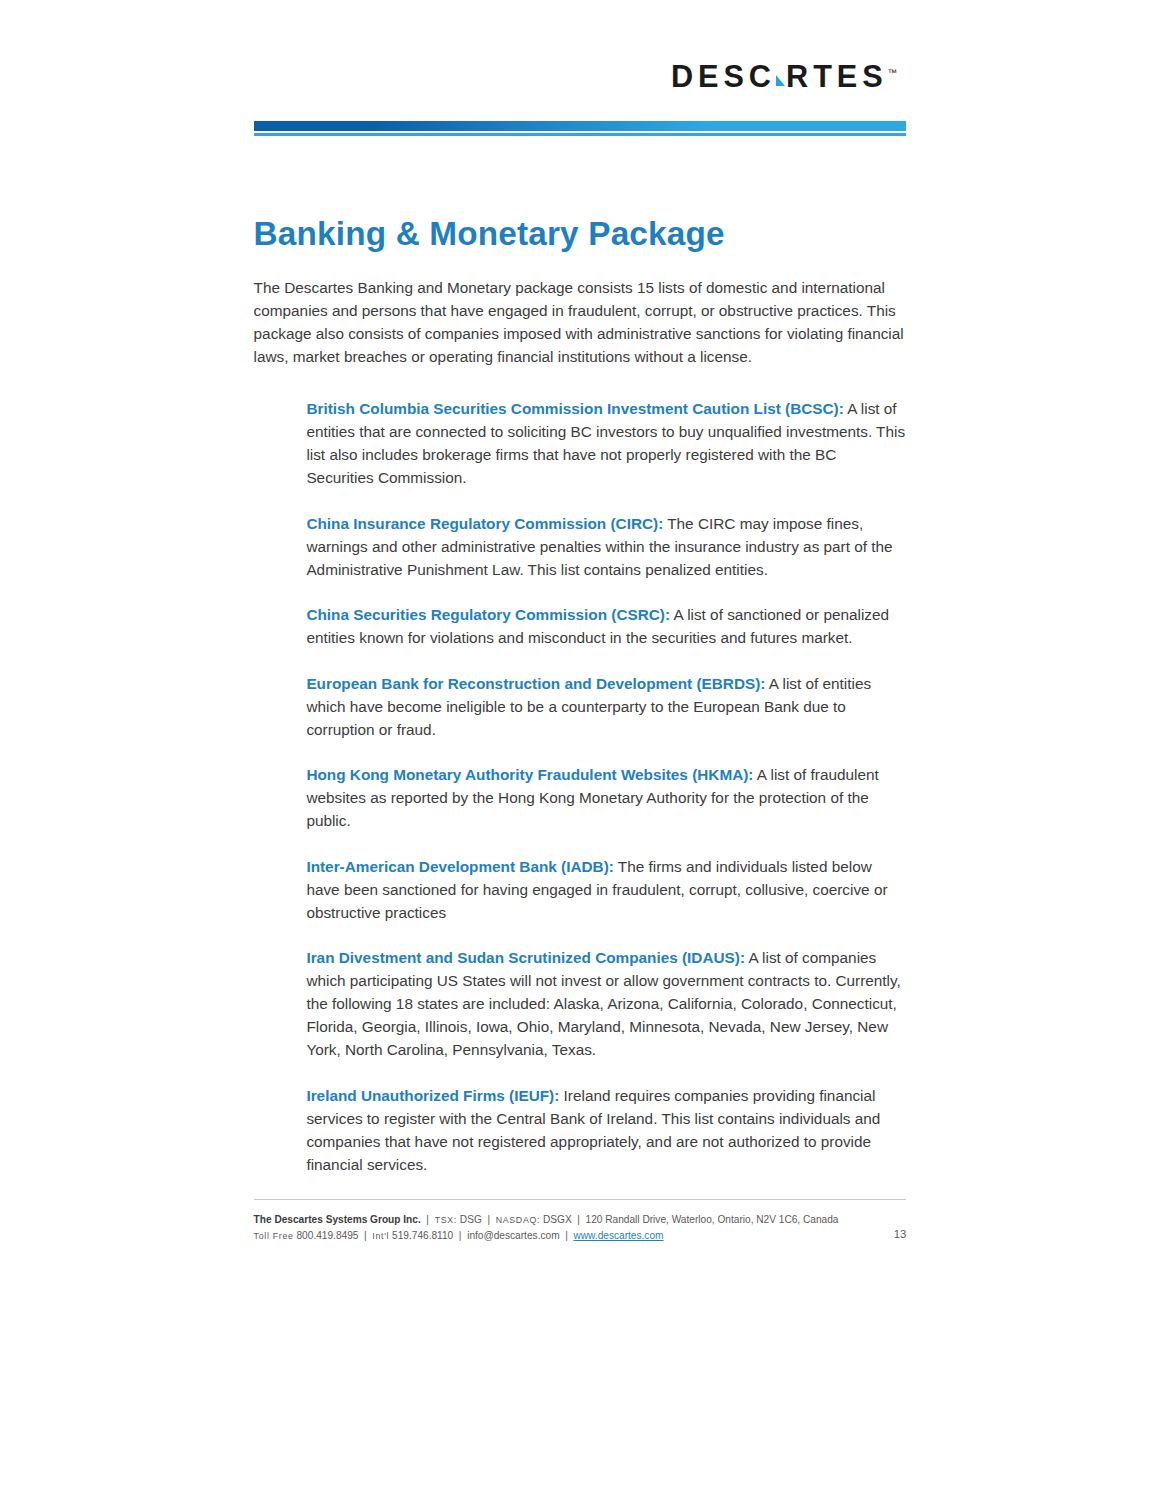DESC RTES™
Banking & Monetary Package
The Descartes Banking and Monetary package consists 15 lists of domestic and international companies and persons that have engaged in fraudulent, corrupt, or obstructive practices. This package also consists of companies imposed with administrative sanctions for violating financial laws, market breaches or operating financial institutions without a license.
British Columbia Securities Commission Investment Caution List (BCSC): A list of entities that are connected to soliciting BC investors to buy unqualified investments. This list also includes brokerage firms that have not properly registered with the BC Securities Commission.
China Insurance Regulatory Commission (CIRC): The CIRC may impose fines, warnings and other administrative penalties within the insurance industry as part of the Administrative Punishment Law. This list contains penalized entities.
China Securities Regulatory Commission (CSRC): A list of sanctioned or penalized entities known for violations and misconduct in the securities and futures market.
European Bank for Reconstruction and Development (EBRDS): A list of entities which have become ineligible to be a counterparty to the European Bank due to corruption or fraud.
Hong Kong Monetary Authority Fraudulent Websites (HKMA): A list of fraudulent websites as reported by the Hong Kong Monetary Authority for the protection of the public.
Inter-American Development Bank (IADB): The firms and individuals listed below have been sanctioned for having engaged in fraudulent, corrupt, collusive, coercive or obstructive practices
Iran Divestment and Sudan Scrutinized Companies (IDAUS): A list of companies which participating US States will not invest or allow government contracts to. Currently, the following 18 states are included: Alaska, Arizona, California, Colorado, Connecticut, Florida, Georgia, Illinois, Iowa, Ohio, Maryland, Minnesota, Nevada, New Jersey, New York, North Carolina, Pennsylvania, Texas.
Ireland Unauthorized Firms (IEUF): Ireland requires companies providing financial services to register with the Central Bank of Ireland. This list contains individuals and companies that have not registered appropriately, and are not authorized to provide financial services.
The Descartes Systems Group Inc. | TSX: DSG | NASDAQ: DSGX | 120 Randall Drive, Waterloo, Ontario, N2V 1C6, Canada
Toll Free 800.419.8495 | Int'l 519.746.8110 | info@descartes.com | www.descartes.com
13